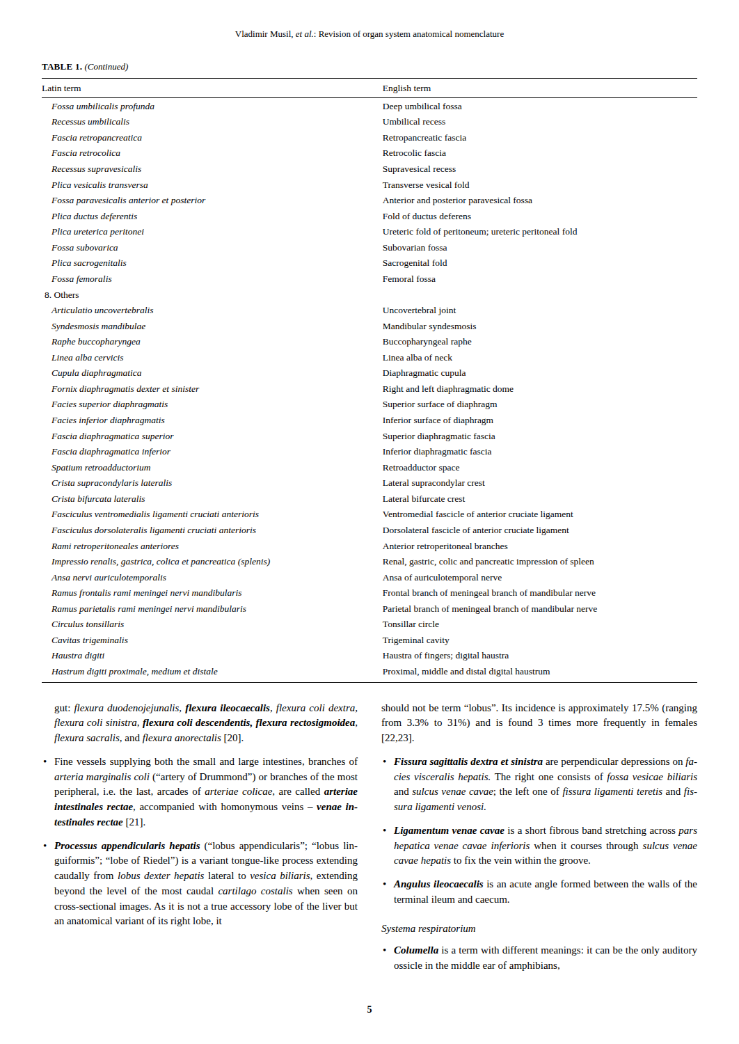Vladimir Musil, et al.: Revision of organ system anatomical nomenclature
TABLE 1. (Continued)
| Latin term | English term |
| --- | --- |
| Fossa umbilicalis profunda | Deep umbilical fossa |
| Recessus umbilicalis | Umbilical recess |
| Fascia retropancreatica | Retropancreatic fascia |
| Fascia retrocolica | Retrocolic fascia |
| Recessus supravesicalis | Supravesical recess |
| Plica vesicalis transversa | Transverse vesical fold |
| Fossa paravesicalis anterior et posterior | Anterior and posterior paravesical fossa |
| Plica ductus deferentis | Fold of ductus deferens |
| Plica ureterica peritonei | Ureteric fold of peritoneum; ureteric peritoneal fold |
| Fossa subovarica | Subovarian fossa |
| Plica sacrogenitalis | Sacrogenital fold |
| Fossa femoralis | Femoral fossa |
| 8. Others | |
| Articulatio uncovertebralis | Uncovertebral joint |
| Syndesmosis mandibulae | Mandibular syndesmosis |
| Raphe buccopharyngea | Buccopharyngeal raphe |
| Linea alba cervicis | Linea alba of neck |
| Cupula diaphragmatica | Diaphragmatic cupula |
| Fornix diaphragmatis dexter et sinister | Right and left diaphragmatic dome |
| Facies superior diaphragmatis | Superior surface of diaphragm |
| Facies inferior diaphragmatis | Inferior surface of diaphragm |
| Fascia diaphragmatica superior | Superior diaphragmatic fascia |
| Fascia diaphragmatica inferior | Inferior diaphragmatic fascia |
| Spatium retroadductorium | Retroadductor space |
| Crista supracondylaris lateralis | Lateral supracondylar crest |
| Crista bifurcata lateralis | Lateral bifurcate crest |
| Fasciculus ventromedialis ligamenti cruciati anterioris | Ventromedial fascicle of anterior cruciate ligament |
| Fasciculus dorsolateralis ligamenti cruciati anterioris | Dorsolateral fascicle of anterior cruciate ligament |
| Rami retroperitoneales anteriores | Anterior retroperitoneal branches |
| Impressio renalis, gastrica, colica et pancreatica (splenis) | Renal, gastric, colic and pancreatic impression of spleen |
| Ansa nervi auriculotemporalis | Ansa of auriculotemporal nerve |
| Ramus frontalis rami meningei nervi mandibularis | Frontal branch of meningeal branch of mandibular nerve |
| Ramus parietalis rami meningei nervi mandibularis | Parietal branch of meningeal branch of mandibular nerve |
| Circulus tonsillaris | Tonsillar circle |
| Cavitas trigeminalis | Trigeminal cavity |
| Haustra digiti | Haustra of fingers; digital haustra |
| Hastrum digiti proximale, medium et distale | Proximal, middle and distal digital haustrum |
gut: flexura duodenojejunalis, flexura ileocaecalis, flexura coli dextra, flexura coli sinistra, flexura coli descendentis, flexura rectosigmoidea, flexura sacralis, and flexura anorectalis [20].
Fine vessels supplying both the small and large intestines, branches of arteria marginalis coli (“artery of Drummond”) or branches of the most peripheral, i.e. the last, arcades of arteriae colicae, are called arteriae intestinales rectae, accompanied with homonymous veins – venae intestinales rectae [21].
Processus appendicularis hepatis (“lobus appendicularis”; “lobus linguiformis”; “lobe of Riedel”) is a variant tongue-like process extending caudally from lobus dexter hepatis lateral to vesica biliaris, extending beyond the level of the most caudal cartilago costalis when seen on cross-sectional images. As it is not a true accessory lobe of the liver but an anatomical variant of its right lobe, it
should not be term “lobus”. Its incidence is approximately 17.5% (ranging from 3.3% to 31%) and is found 3 times more frequently in females [22,23].
Fissura sagittalis dextra et sinistra are perpendicular depressions on facies visceralis hepatis. The right one consists of fossa vesicae biliaris and sulcus venae cavae; the left one of fissura ligamenti teretis and fissura ligamenti venosi.
Ligamentum venae cavae is a short fibrous band stretching across pars hepatica venae cavae inferioris when it courses through sulcus venae cavae hepatis to fix the vein within the groove.
Angulus ileocaecalis is an acute angle formed between the walls of the terminal ileum and caecum.
Systema respiratorium
Columella is a term with different meanings: it can be the only auditory ossicle in the middle ear of amphibians,
5